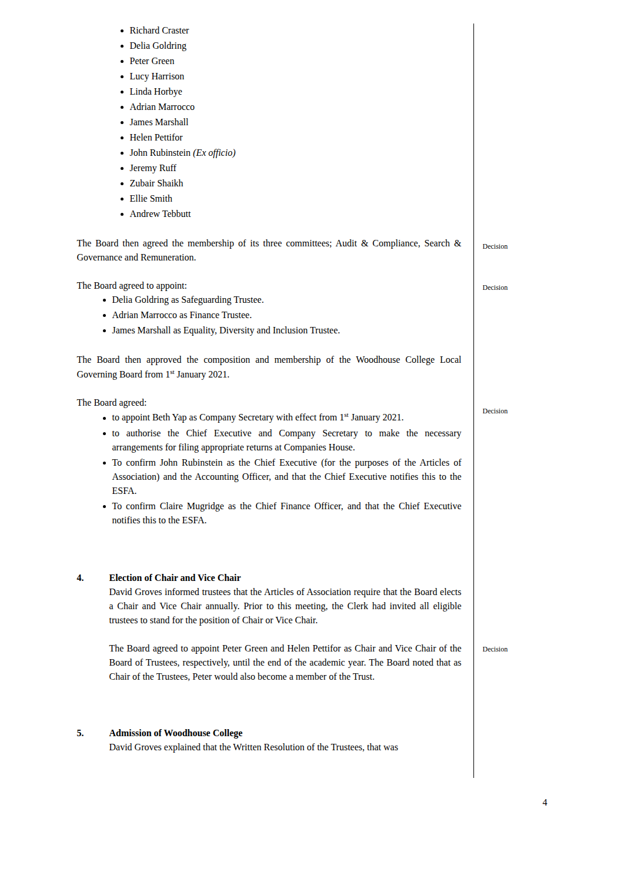Richard Craster
Delia Goldring
Peter Green
Lucy Harrison
Linda Horbye
Adrian Marrocco
James Marshall
Helen Pettifor
John Rubinstein (Ex officio)
Jeremy Ruff
Zubair Shaikh
Ellie Smith
Andrew Tebbutt
The Board then agreed the membership of its three committees; Audit & Compliance, Search & Governance and Remuneration.
The Board agreed to appoint:
Delia Goldring as Safeguarding Trustee.
Adrian Marrocco as Finance Trustee.
James Marshall as Equality, Diversity and Inclusion Trustee.
The Board then approved the composition and membership of the Woodhouse College Local Governing Board from 1st January 2021.
The Board agreed:
to appoint Beth Yap as Company Secretary with effect from 1st January 2021.
to authorise the Chief Executive and Company Secretary to make the necessary arrangements for filing appropriate returns at Companies House.
To confirm John Rubinstein as the Chief Executive (for the purposes of the Articles of Association) and the Accounting Officer, and that the Chief Executive notifies this to the ESFA.
To confirm Claire Mugridge as the Chief Finance Officer, and that the Chief Executive notifies this to the ESFA.
4.
Election of Chair and Vice Chair
David Groves informed trustees that the Articles of Association require that the Board elects a Chair and Vice Chair annually. Prior to this meeting, the Clerk had invited all eligible trustees to stand for the position of Chair or Vice Chair.
The Board agreed to appoint Peter Green and Helen Pettifor as Chair and Vice Chair of the Board of Trustees, respectively, until the end of the academic year. The Board noted that as Chair of the Trustees, Peter would also become a member of the Trust.
5.
Admission of Woodhouse College
David Groves explained that the Written Resolution of the Trustees, that was
Decision
Decision
Decision
Decision
4